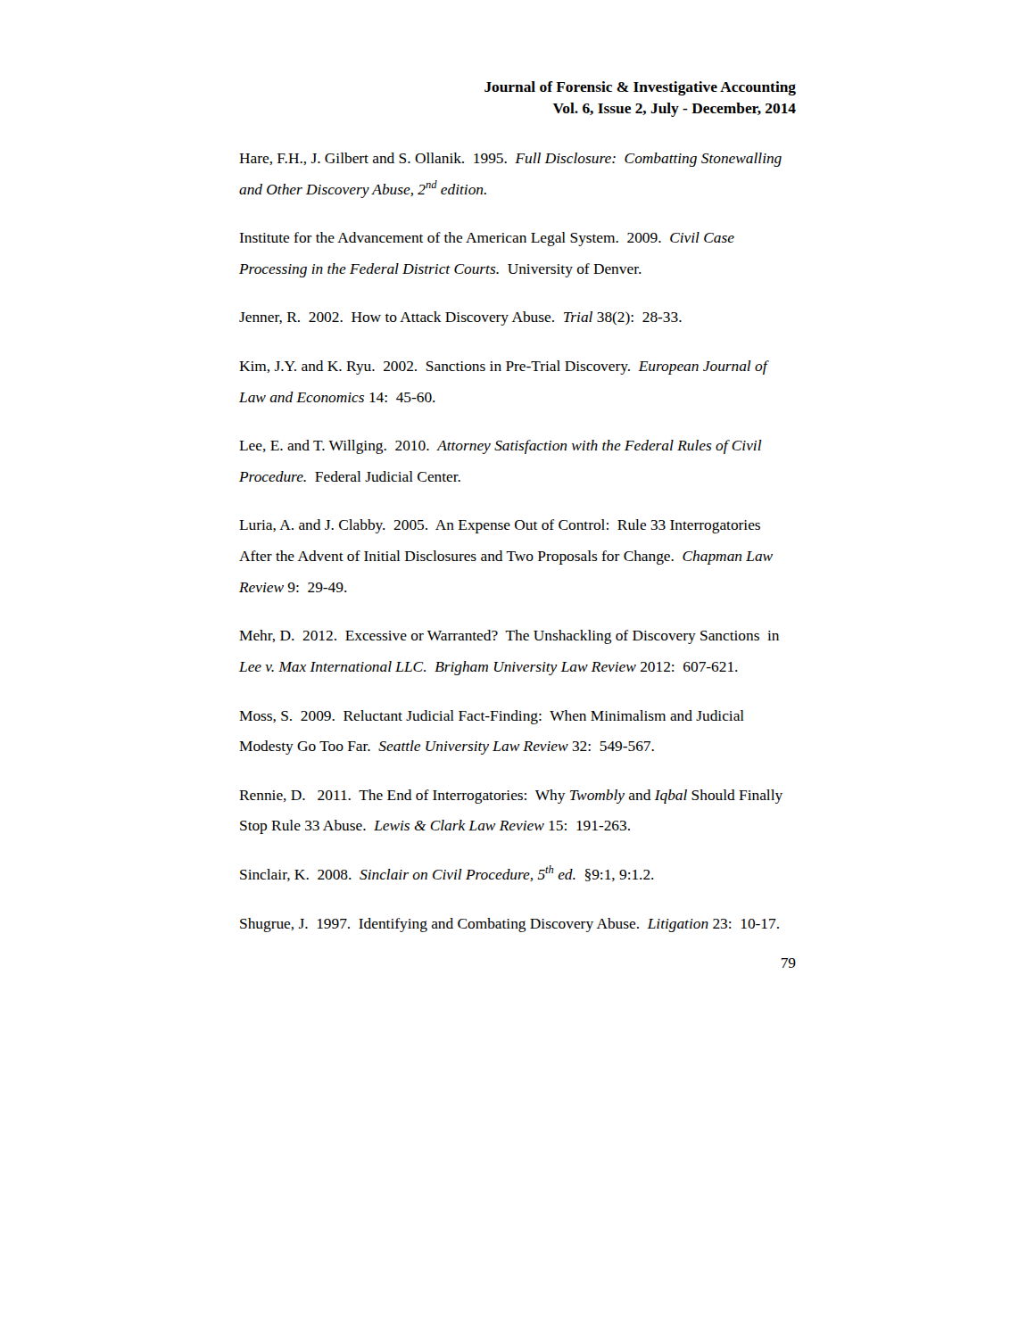Journal of Forensic & Investigative Accounting Vol. 6, Issue 2, July - December, 2014
Hare, F.H., J. Gilbert and S. Ollanik. 1995. Full Disclosure: Combatting Stonewalling and Other Discovery Abuse, 2nd edition.
Institute for the Advancement of the American Legal System. 2009. Civil Case Processing in the Federal District Courts. University of Denver.
Jenner, R. 2002. How to Attack Discovery Abuse. Trial 38(2): 28-33.
Kim, J.Y. and K. Ryu. 2002. Sanctions in Pre-Trial Discovery. European Journal of Law and Economics 14: 45-60.
Lee, E. and T. Willging. 2010. Attorney Satisfaction with the Federal Rules of Civil Procedure. Federal Judicial Center.
Luria, A. and J. Clabby. 2005. An Expense Out of Control: Rule 33 Interrogatories After the Advent of Initial Disclosures and Two Proposals for Change. Chapman Law Review 9: 29-49.
Mehr, D. 2012. Excessive or Warranted? The Unshackling of Discovery Sanctions in Lee v. Max International LLC. Brigham University Law Review 2012: 607-621.
Moss, S. 2009. Reluctant Judicial Fact-Finding: When Minimalism and Judicial Modesty Go Too Far. Seattle University Law Review 32: 549-567.
Rennie, D. 2011. The End of Interrogatories: Why Twombly and Iqbal Should Finally Stop Rule 33 Abuse. Lewis & Clark Law Review 15: 191-263.
Sinclair, K. 2008. Sinclair on Civil Procedure, 5th ed. §9:1, 9:1.2.
Shugrue, J. 1997. Identifying and Combating Discovery Abuse. Litigation 23: 10-17.
79